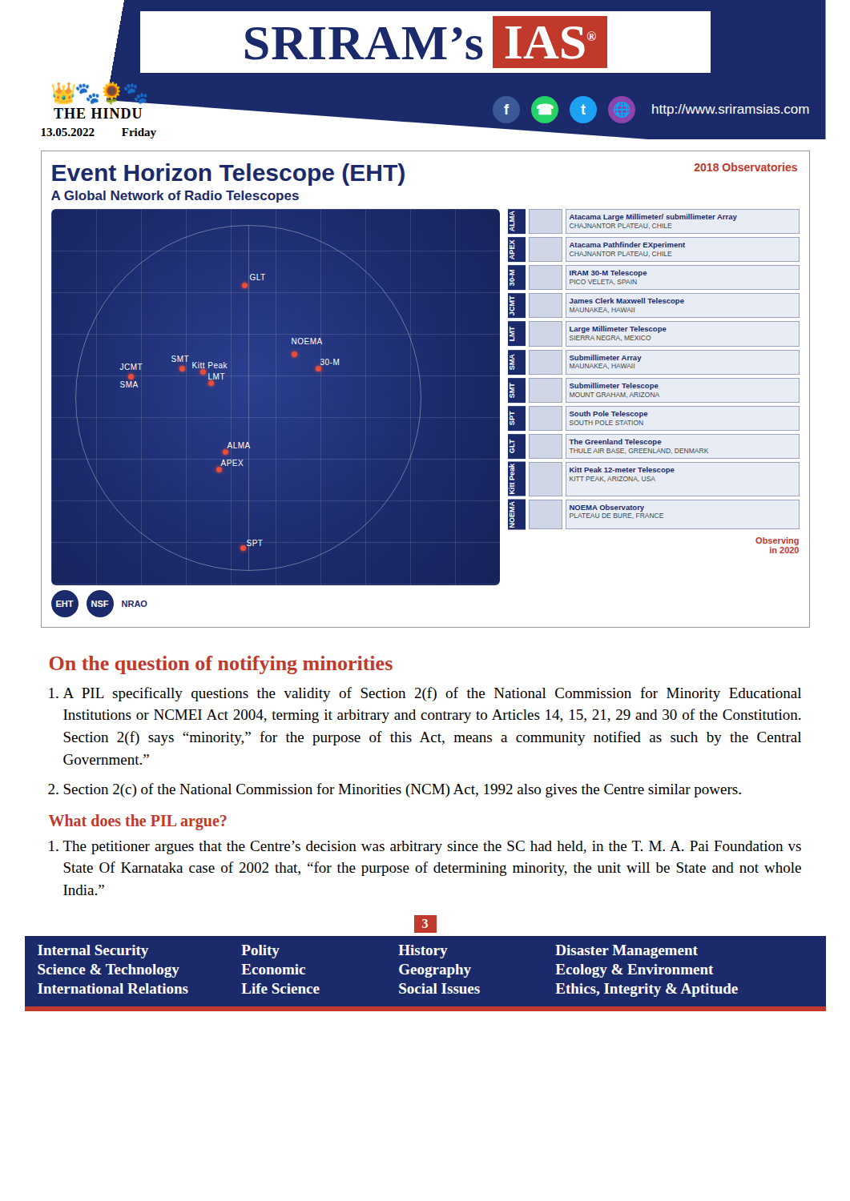SRIRAM’s IAS®
👑🐾🌻🐾
THE HINDU
13.05.2022 Friday
f ☎ t 🌐 http://www.sriramsias.com
2018 Observatories
Event Horizon Telescope (EHT)
A Global Network of Radio Telescopes
GLT NOEMA 30-M SMT Kitt Peak LMT JCMT SMA ALMA APEX SPT
ALMA
Atacama Large Millimeter/ submillimeter Array CHAJNANTOR PLATEAU, CHILE
APEX
Atacama Pathfinder EXperiment CHAJNANTOR PLATEAU, CHILE
30-M
IRAM 30-M Telescope PICO VELETA, SPAIN
JCMT
James Clerk Maxwell Telescope MAUNAKEA, HAWAII
LMT
Large Millimeter Telescope SIERRA NEGRA, MEXICO
SMA
Submillimeter Array MAUNAKEA, HAWAII
SMT
Submillimeter Telescope MOUNT GRAHAM, ARIZONA
SPT
South Pole Telescope SOUTH POLE STATION
GLT
The Greenland Telescope THULE AIR BASE, GREENLAND, DENMARK
Kitt Peak
Kitt Peak 12-meter Telescope KITT PEAK, ARIZONA, USA
NOEMA
NOEMA Observatory PLATEAU DE BURE, FRANCE
Observing
in 2020
EHT
NSF
NRAO
On the question of notifying minorities
A PIL specifically questions the validity of Section 2(f) of the National Commission for Minority Educational Institutions or NCMEI Act 2004, terming it arbitrary and contrary to Articles 14, 15, 21, 29 and 30 of the Constitution. Section 2(f) says “minority,” for the purpose of this Act, means a community notified as such by the Central Government.”
Section 2(c) of the National Commission for Minorities (NCM) Act, 1992 also gives the Centre similar powers.
What does the PIL argue?
The petitioner argues that the Centre’s decision was arbitrary since the SC had held, in the T. M. A. Pai Foundation vs State Of Karnataka case of 2002 that, “for the purpose of determining minority, the unit will be State and not whole India.”
3
| Internal Security | Polity | History | Disaster Management |
| Science & Technology | Economic | Geography | Ecology & Environment |
| International Relations | Life Science | Social Issues | Ethics, Integrity & Aptitude |